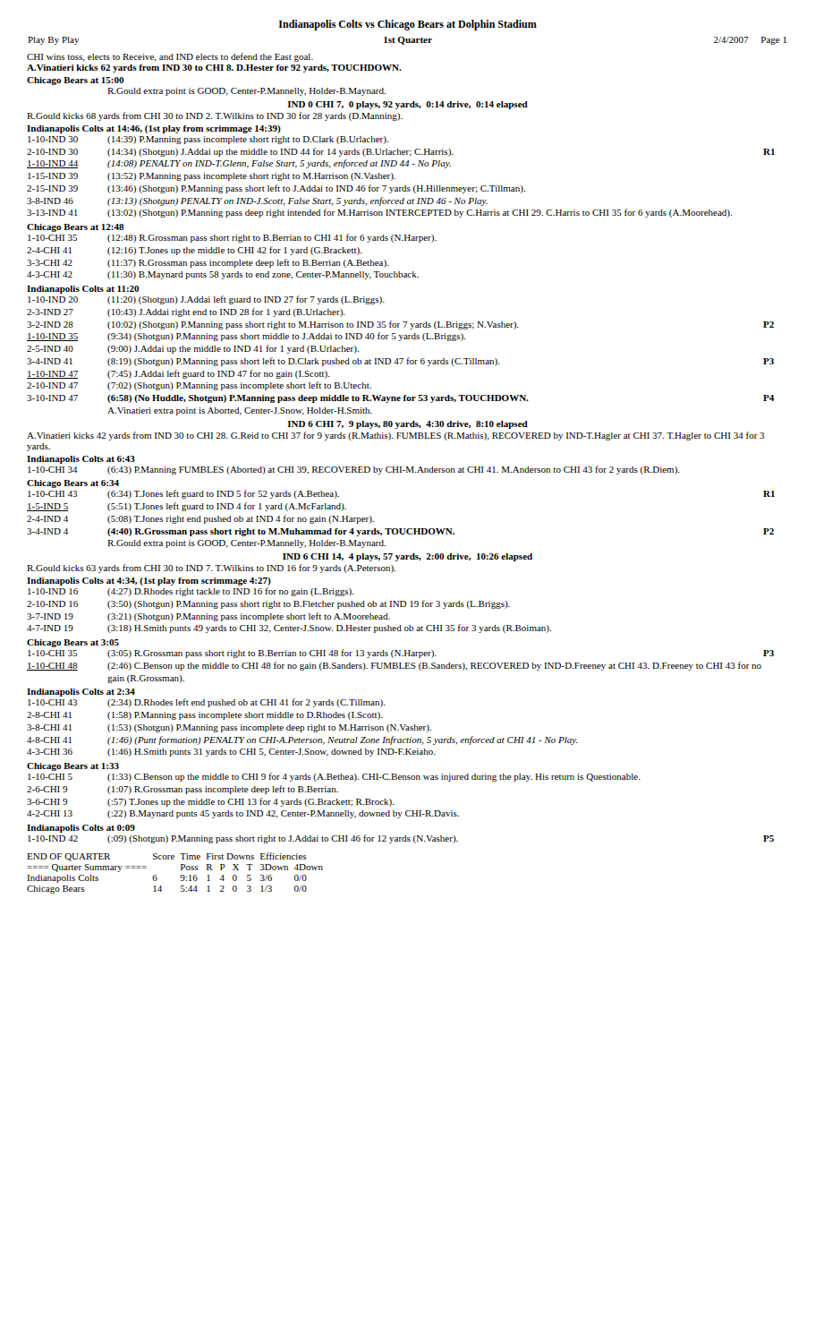Indianapolis Colts vs Chicago Bears at Dolphin Stadium
| Play By Play | 1st Quarter | 2/4/2007 Page 1 |
CHI wins toss, elects to Receive, and IND elects to defend the East goal.
A.Vinatieri kicks 62 yards from IND 30 to CHI 8. D.Hester for 92 yards, TOUCHDOWN.
Chicago Bears at 15:00
| | R.Gould extra point is GOOD, Center-P.Mannelly, Holder-B.Maynard. | |
IND 0 CHI 7, 0 plays, 92 yards, 0:14 drive, 0:14 elapsed
R.Gould kicks 68 yards from CHI 30 to IND 2. T.Wilkins to IND 30 for 28 yards (D.Manning).
Indianapolis Colts at 14:46, (1st play from scrimmage 14:39)
| 1-10-IND 30 | (14:39) P.Manning pass incomplete short right to D.Clark (B.Urlacher). | |
| 2-10-IND 30 | (14:34) (Shotgun) J.Addai up the middle to IND 44 for 14 yards (B.Urlacher; C.Harris). | R1 |
| 1-10-IND 44 | (14:08) PENALTY on IND-T.Glenn, False Start, 5 yards, enforced at IND 44 - No Play. | |
| 1-15-IND 39 | (13:52) P.Manning pass incomplete short right to M.Harrison (N.Vasher). | |
| 2-15-IND 39 | (13:46) (Shotgun) P.Manning pass short left to J.Addai to IND 46 for 7 yards (H.Hillenmeyer; C.Tillman). | |
| 3-8-IND 46 | (13:13) (Shotgun) PENALTY on IND-J.Scott, False Start, 5 yards, enforced at IND 46 - No Play. | |
| 3-13-IND 41 | (13:02) (Shotgun) P.Manning pass deep right intended for M.Harrison INTERCEPTED by C.Harris at CHI 29. C.Harris to CHI 35 for 6 yards (A.Moorehead). | |
Chicago Bears at 12:48
| 1-10-CHI 35 | (12:48) R.Grossman pass short right to B.Berrian to CHI 41 for 6 yards (N.Harper). | |
| 2-4-CHI 41 | (12:16) T.Jones up the middle to CHI 42 for 1 yard (G.Brackett). | |
| 3-3-CHI 42 | (11:37) R.Grossman pass incomplete deep left to B.Berrian (A.Bethea). | |
| 4-3-CHI 42 | (11:30) B.Maynard punts 58 yards to end zone, Center-P.Mannelly, Touchback. | |
Indianapolis Colts at 11:20
| 1-10-IND 20 | (11:20) (Shotgun) J.Addai left guard to IND 27 for 7 yards (L.Briggs). | |
| 2-3-IND 27 | (10:43) J.Addai right end to IND 28 for 1 yard (B.Urlacher). | |
| 3-2-IND 28 | (10:02) (Shotgun) P.Manning pass short right to M.Harrison to IND 35 for 7 yards (L.Briggs; N.Vasher). | P2 |
| 1-10-IND 35 | (9:34) (Shotgun) P.Manning pass short middle to J.Addai to IND 40 for 5 yards (L.Briggs). | |
| 2-5-IND 40 | (9:00) J.Addai up the middle to IND 41 for 1 yard (B.Urlacher). | |
| 3-4-IND 41 | (8:19) (Shotgun) P.Manning pass short left to D.Clark pushed ob at IND 47 for 6 yards (C.Tillman). | P3 |
| 1-10-IND 47 | (7:45) J.Addai left guard to IND 47 for no gain (I.Scott). | |
| 2-10-IND 47 | (7:02) (Shotgun) P.Manning pass incomplete short left to B.Utecht. | |
| 3-10-IND 47 | (6:58) (No Huddle, Shotgun) P.Manning pass deep middle to R.Wayne for 53 yards, TOUCHDOWN. | P4 |
| | A.Vinatieri extra point is Aborted, Center-J.Snow, Holder-H.Smith. | |
IND 6 CHI 7, 9 plays, 80 yards, 4:30 drive, 8:10 elapsed
A.Vinatieri kicks 42 yards from IND 30 to CHI 28. G.Reid to CHI 37 for 9 yards (R.Mathis). FUMBLES (R.Mathis), RECOVERED by IND-T.Hagler at CHI 37. T.Hagler to CHI 34 for 3 yards.
Indianapolis Colts at 6:43
| 1-10-CHI 34 | (6:43) P.Manning FUMBLES (Aborted) at CHI 39, RECOVERED by CHI-M.Anderson at CHI 41. M.Anderson to CHI 43 for 2 yards (R.Diem). | |
Chicago Bears at 6:34
| 1-10-CHI 43 | (6:34) T.Jones left guard to IND 5 for 52 yards (A.Bethea). | R1 |
| 1-5-IND 5 | (5:51) T.Jones left guard to IND 4 for 1 yard (A.McFarland). | |
| 2-4-IND 4 | (5:08) T.Jones right end pushed ob at IND 4 for no gain (N.Harper). | |
| 3-4-IND 4 | (4:40) R.Grossman pass short right to M.Muhammad for 4 yards, TOUCHDOWN. | P2 |
| | R.Gould extra point is GOOD, Center-P.Mannelly, Holder-B.Maynard. | |
IND 6 CHI 14, 4 plays, 57 yards, 2:00 drive, 10:26 elapsed
R.Gould kicks 63 yards from CHI 30 to IND 7. T.Wilkins to IND 16 for 9 yards (A.Peterson).
Indianapolis Colts at 4:34, (1st play from scrimmage 4:27)
| 1-10-IND 16 | (4:27) D.Rhodes right tackle to IND 16 for no gain (L.Briggs). | |
| 2-10-IND 16 | (3:50) (Shotgun) P.Manning pass short right to B.Fletcher pushed ob at IND 19 for 3 yards (L.Briggs). | |
| 3-7-IND 19 | (3:21) (Shotgun) P.Manning pass incomplete short left to A.Moorehead. | |
| 4-7-IND 19 | (3:18) H.Smith punts 49 yards to CHI 32, Center-J.Snow. D.Hester pushed ob at CHI 35 for 3 yards (R.Boiman). | |
Chicago Bears at 3:05
| 1-10-CHI 35 | (3:05) R.Grossman pass short right to B.Berrian to CHI 48 for 13 yards (N.Harper). | P3 |
| 1-10-CHI 48 | (2:46) C.Benson up the middle to CHI 48 for no gain (B.Sanders). FUMBLES (B.Sanders), RECOVERED by IND-D.Freeney at CHI 43. D.Freeney to CHI 43 for no gain (R.Grossman). | |
Indianapolis Colts at 2:34
| 1-10-CHI 43 | (2:34) D.Rhodes left end pushed ob at CHI 41 for 2 yards (C.Tillman). | |
| 2-8-CHI 41 | (1:58) P.Manning pass incomplete short middle to D.Rhodes (I.Scott). | |
| 3-8-CHI 41 | (1:53) (Shotgun) P.Manning pass incomplete deep right to M.Harrison (N.Vasher). | |
| 4-8-CHI 41 | (1:46) (Punt formation) PENALTY on CHI-A.Peterson, Neutral Zone Infraction, 5 yards, enforced at CHI 41 - No Play. | |
| 4-3-CHI 36 | (1:46) H.Smith punts 31 yards to CHI 5, Center-J.Snow, downed by IND-F.Keiaho. | |
Chicago Bears at 1:33
| 1-10-CHI 5 | (1:33) C.Benson up the middle to CHI 9 for 4 yards (A.Bethea). CHI-C.Benson was injured during the play. His return is Questionable. | |
| 2-6-CHI 9 | (1:07) R.Grossman pass incomplete deep left to B.Berrian. | |
| 3-6-CHI 9 | (:57) T.Jones up the middle to CHI 13 for 4 yards (G.Brackett; R.Brock). | |
| 4-2-CHI 13 | (:22) B.Maynard punts 45 yards to IND 42, Center-P.Mannelly, downed by CHI-R.Davis. | |
Indianapolis Colts at 0:09
| 1-10-IND 42 | (:09) (Shotgun) P.Manning pass short right to J.Addai to CHI 46 for 12 yards (N.Vasher). | P5 |
| END OF QUARTER | Score | Time | First Downs | Efficiencies |
| ==== Quarter Summary ==== | | Poss | R | P | X | T | 3Down | 4Down |
| Indianapolis Colts | 6 | 9:16 | 1 | 4 | 0 | 5 | 3/6 | 0/0 |
| Chicago Bears | 14 | 5:44 | 1 | 2 | 0 | 3 | 1/3 | 0/0 |